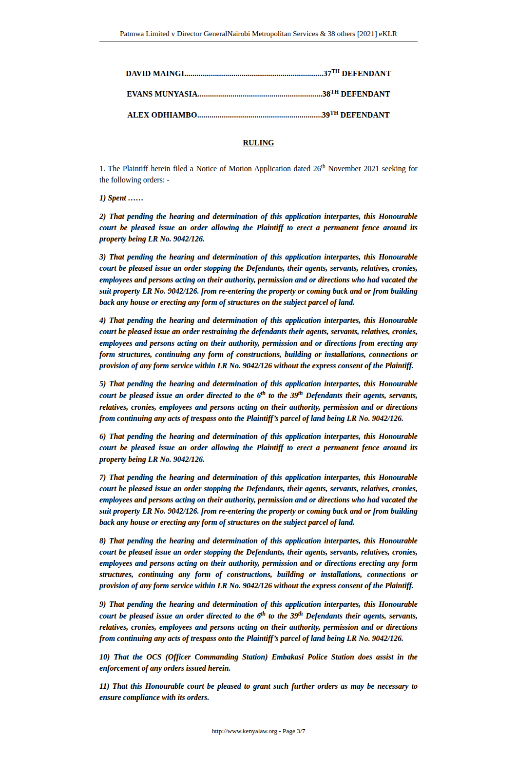Patmwa Limited v Director GeneralNairobi Metropolitan Services & 38 others [2021] eKLR
DAVID MAINGI....................................................................37TH DEFENDANT
EVANS MUNYASIA.............................................................38TH DEFENDANT
ALEX ODHIAMBO.............................................................39TH DEFENDANT
RULING
1. The Plaintiff herein filed a Notice of Motion Application dated 26th November 2021 seeking for the following orders: -
1) Spent ……
2) That pending the hearing and determination of this application interpartes, this Honourable court be pleased issue an order allowing the Plaintiff to erect a permanent fence around its property being LR No. 9042/126.
3) That pending the hearing and determination of this application interpartes, this Honourable court be pleased issue an order stopping the Defendants, their agents, servants, relatives, cronies, employees and persons acting on their authority, permission and or directions who had vacated the suit property LR No. 9042/126. from re-entering the property or coming back and or from building back any house or erecting any form of structures on the subject parcel of land.
4) That pending the hearing and determination of this application interpartes, this Honourable court be pleased issue an order restraining the defendants their agents, servants, relatives, cronies, employees and persons acting on their authority, permission and or directions from erecting any form structures, continuing any form of constructions, building or installations, connections or provision of any form service within LR No. 9042/126 without the express consent of the Plaintiff.
5) That pending the hearing and determination of this application interpartes, this Honourable court be pleased issue an order directed to the 6th to the 39th Defendants their agents, servants, relatives, cronies, employees and persons acting on their authority, permission and or directions from continuing any acts of trespass onto the Plaintiff’s parcel of land being LR No. 9042/126.
6) That pending the hearing and determination of this application interpartes, this Honourable court be pleased issue an order allowing the Plaintiff to erect a permanent fence around its property being LR No. 9042/126.
7) That pending the hearing and determination of this application interpartes, this Honourable court be pleased issue an order stopping the Defendants, their agents, servants, relatives, cronies, employees and persons acting on their authority, permission and or directions who had vacated the suit property LR No. 9042/126. from re-entering the property or coming back and or from building back any house or erecting any form of structures on the subject parcel of land.
8) That pending the hearing and determination of this application interpartes, this Honourable court be pleased issue an order stopping the Defendants, their agents, servants, relatives, cronies, employees and persons acting on their authority, permission and or directions erecting any form structures, continuing any form of constructions, building or installations, connections or provision of any form service within LR No. 9042/126 without the express consent of the Plaintiff.
9) That pending the hearing and determination of this application interpartes, this Honourable court be pleased issue an order directed to the 6th to the 39th Defendants their agents, servants, relatives, cronies, employees and persons acting on their authority, permission and or directions from continuing any acts of trespass onto the Plaintiff’s parcel of land being LR No. 9042/126.
10) That the OCS (Officer Commanding Station) Embakasi Police Station does assist in the enforcement of any orders issued herein.
11) That this Honourable court be pleased to grant such further orders as may be necessary to ensure compliance with its orders.
http://www.kenyalaw.org - Page 3/7